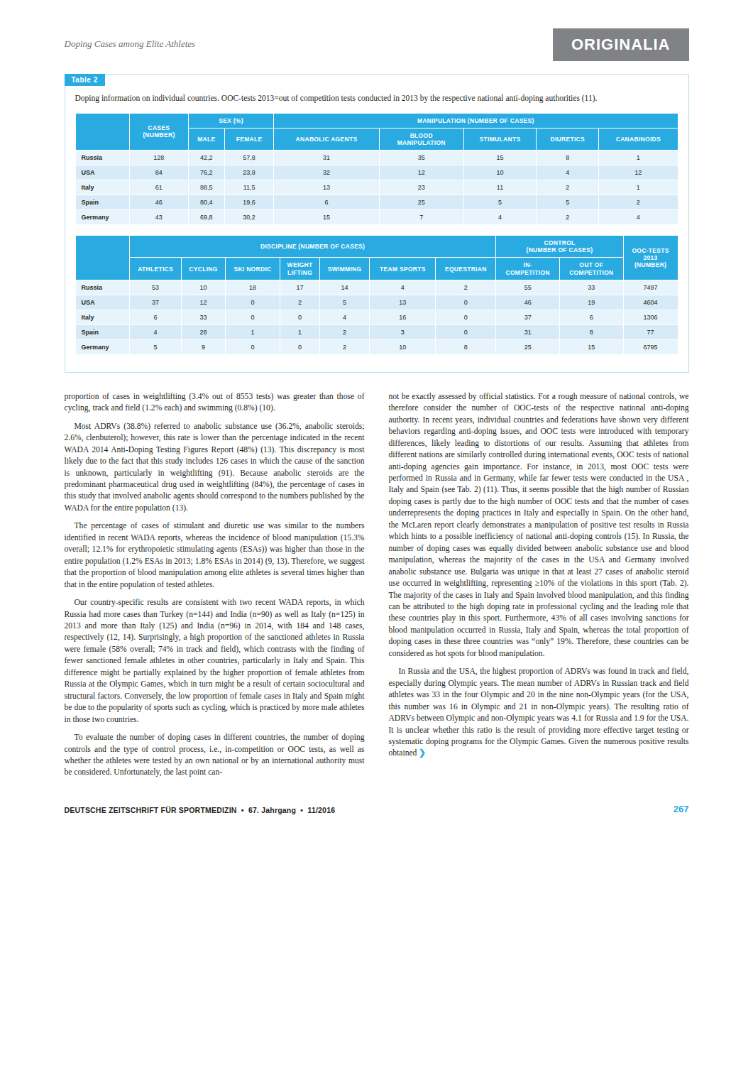Doping Cases among Elite Athletes
Originalia
Table 2
Doping information on individual countries. OOC-tests 2013=out of competition tests conducted in 2013 by the respective national anti-doping authorities (11).
| | Cases (Number) | Sex (%) | Manipulation (Number of Cases) |
| --- | --- | --- | --- |
| Male | Female | Anabolic Agents | Blood Manipulation | Stimulants | Diuretics | Canabinoids |
| Russia | 128 | 42,2 | 57,8 | 31 | 35 | 15 | 8 | 1 |
| USA | 84 | 76,2 | 23,8 | 32 | 12 | 10 | 4 | 12 |
| Italy | 61 | 88,5 | 11,5 | 13 | 23 | 11 | 2 | 1 |
| Spain | 46 | 80,4 | 19,6 | 6 | 25 | 5 | 5 | 2 |
| Germany | 43 | 69,8 | 30,2 | 15 | 7 | 4 | 2 | 4 |
| | Discipline (Number of Cases) | Control (Number of Cases) | OOC-Tests 2013 (Number) |
| --- | --- | --- | --- |
| Athletics | Cycling | Ski Nordic | Weight Lifting | Swimming | Team Sports | Equestrian | In- Competition | Out of Competition |
| Russia | 53 | 10 | 18 | 17 | 14 | 4 | 2 | 55 | 33 | 7497 |
| USA | 37 | 12 | 0 | 2 | 5 | 13 | 0 | 46 | 19 | 4604 |
| Italy | 6 | 33 | 0 | 0 | 4 | 16 | 0 | 37 | 6 | 1306 |
| Spain | 4 | 28 | 1 | 1 | 2 | 3 | 0 | 31 | 8 | 77 |
| Germany | 5 | 9 | 0 | 0 | 2 | 10 | 8 | 25 | 15 | 6795 |
proportion of cases in weightlifting (3.4% out of 8553 tests) was greater than those of cycling, track and field (1.2% each) and swimming (0.8%) (10).
Most ADRVs (38.8%) referred to anabolic substance use (36.2%, anabolic steroids; 2.6%, clenbuterol); however, this rate is lower than the percentage indicated in the recent WADA 2014 Anti-Doping Testing Figures Report (48%) (13). This discrepancy is most likely due to the fact that this study includes 126 cases in which the cause of the sanction is unknown, particularly in weightlifting (91). Because anabolic steroids are the predominant pharmaceutical drug used in weightlifting (84%), the percentage of cases in this study that involved anabolic agents should correspond to the numbers published by the WADA for the entire population (13).
The percentage of cases of stimulant and diuretic use was similar to the numbers identified in recent WADA reports, whereas the incidence of blood manipulation (15.3% overall; 12.1% for erythropoietic stimulating agents (ESAs)) was higher than those in the entire population (1.2% ESAs in 2013; 1.8% ESAs in 2014) (9, 13). Therefore, we suggest that the proportion of blood manipulation among elite athletes is several times higher than that in the entire population of tested athletes.
Our country-specific results are consistent with two recent WADA reports, in which Russia had more cases than Turkey (n=144) and India (n=90) as well as Italy (n=125) in 2013 and more than Italy (125) and India (n=96) in 2014, with 184 and 148 cases, respectively (12, 14). Surprisingly, a high proportion of the sanctioned athletes in Russia were female (58% overall; 74% in track and field), which contrasts with the finding of fewer sanctioned female athletes in other countries, particularly in Italy and Spain. This difference might be partially explained by the higher proportion of female athletes from Russia at the Olympic Games, which in turn might be a result of certain sociocultural and structural factors. Conversely, the low proportion of female cases in Italy and Spain might be due to the popularity of sports such as cycling, which is practiced by more male athletes in those two countries.
To evaluate the number of doping cases in different countries, the number of doping controls and the type of control process, i.e., in-competition or OOC tests, as well as whether the athletes were tested by an own national or by an international authority must be considered. Unfortunately, the last point can-
not be exactly assessed by official statistics. For a rough measure of national controls, we therefore consider the number of OOC-tests of the respective national anti-doping authority. In recent years, individual countries and federations have shown very different behaviors regarding anti-doping issues, and OOC tests were introduced with temporary differences, likely leading to distortions of our results. Assuming that athletes from different nations are similarly controlled during international events, OOC tests of national anti-doping agencies gain importance. For instance, in 2013, most OOC tests were performed in Russia and in Germany, while far fewer tests were conducted in the USA , Italy and Spain (see Tab. 2) (11). Thus, it seems possible that the high number of Russian doping cases is partly due to the high number of OOC tests and that the number of cases underrepresents the doping practices in Italy and especially in Spain. On the other hand, the McLaren report clearly demonstrates a manipulation of positive test results in Russia which hints to a possible inefficiency of national anti-doping controls (15). In Russia, the number of doping cases was equally divided between anabolic substance use and blood manipulation, whereas the majority of the cases in the USA and Germany involved anabolic substance use. Bulgaria was unique in that at least 27 cases of anabolic steroid use occurred in weightlifting, representing ≥10% of the violations in this sport (Tab. 2). The majority of the cases in Italy and Spain involved blood manipulation, and this finding can be attributed to the high doping rate in professional cycling and the leading role that these countries play in this sport. Furthermore, 43% of all cases involving sanctions for blood manipulation occurred in Russia, Italy and Spain, whereas the total proportion of doping cases in these three countries was “only” 19%. Therefore, these countries can be considered as hot spots for blood manipulation.
In Russia and the USA, the highest proportion of ADRVs was found in track and field, especially during Olympic years. The mean number of ADRVs in Russian track and field athletes was 33 in the four Olympic and 20 in the nine non-Olympic years (for the USA, this number was 16 in Olympic and 21 in non-Olympic years). The resulting ratio of ADRVs between Olympic and non-Olympic years was 4.1 for Russia and 1.9 for the USA. It is unclear whether this ratio is the result of providing more effective target testing or systematic doping programs for the Olympic Games. Given the numerous positive results obtained ❯
DEUTSCHE ZEITSCHRIFT FÜR SPORTMEDIZIN • 67. Jahrgang • 11/2016
267